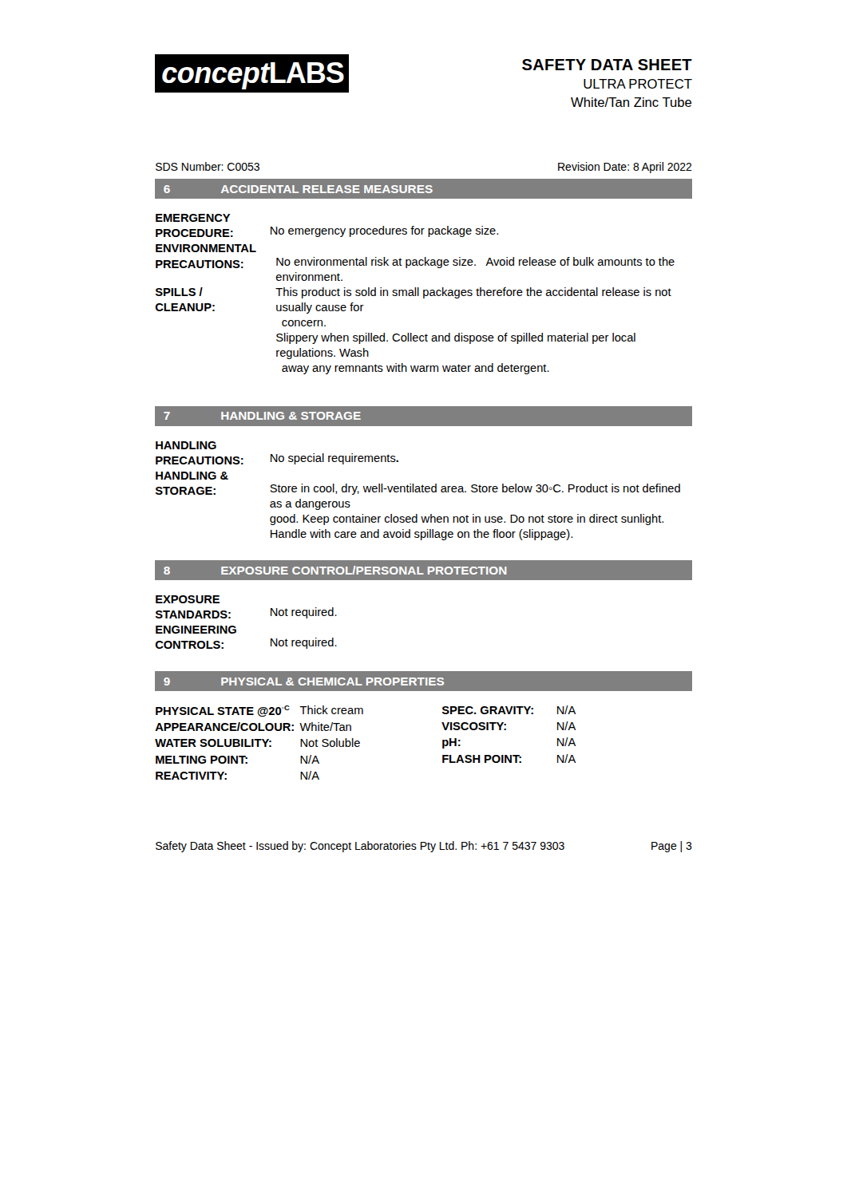concept LABS
SAFETY DATA SHEET
ULTRA PROTECT
White/Tan Zinc Tube
SDS Number: C0053
Revision Date: 8 April 2022
6 ACCIDENTAL RELEASE MEASURES
EMERGENCY
PROCEDURE:
No emergency procedures for package size.
ENVIRONMENTAL
PRECAUTIONS:
No environmental risk at package size. Avoid release of bulk amounts to the environment.
SPILLS / CLEANUP:
This product is sold in small packages therefore the accidental release is not usually cause for
concern.
Slippery when spilled. Collect and dispose of spilled material per local regulations. Wash
away any remnants with warm water and detergent.
7 HANDLING & STORAGE
HANDLING
PRECAUTIONS:
No special requirements.
HANDLING &
STORAGE:
Store in cool, dry, well-ventilated area. Store below 30◦C. Product is not defined as a dangerous
good. Keep container closed when not in use. Do not store in direct sunlight.
Handle with care and avoid spillage on the floor (slippage).
8 EXPOSURE CONTROL/PERSONAL PROTECTION
EXPOSURE
STANDARDS:
Not required.
ENGINEERING
CONTROLS:
Not required.
9 PHYSICAL & CHEMICAL PROPERTIES
PHYSICAL STATE @20◦C
Thick cream
APPEARANCE/COLOUR:
White/Tan
WATER SOLUBILITY:
Not Soluble
MELTING POINT:
N/A
REACTIVITY:
N/A
SPEC. GRAVITY:
N/A
VISCOSITY:
N/A
pH:
N/A
FLASH POINT:
N/A
Safety Data Sheet - Issued by: Concept Laboratories Pty Ltd. Ph: +61 7 5437 9303
Page | 3